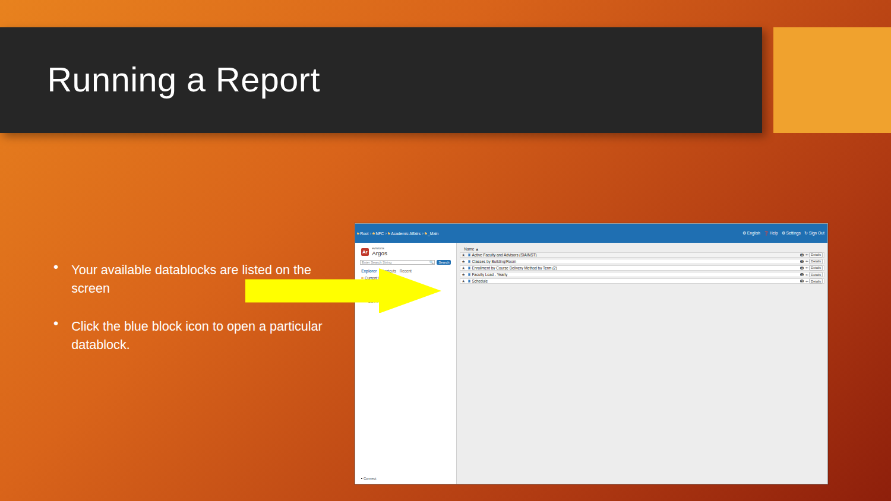Running a Report
Your available datablocks are listed on the screen
Click the blue block icon to open a particular datablock.
Root › NFC › Academic Affairs › _Main
⚙ English ❓ Help ⚙ Settings ↻ Sign Out
Ar
evisions
Argos
Enter Search String🔍
Search
Explorer Shortcuts Recent
Current Folder
S
S
S
SOTY
Connect
Name▲
★
Active Faculty and Advisors (SIAINST)
1
⇚
Details
★
Classes by Building/Room
1
⇚
Details
★
Enrollment by Course Delivery Method by Term (2)
1
⇚
Details
★
Faculty Load - Yearly
1
⇚
Details
★
Schedule
3
⇚
Details